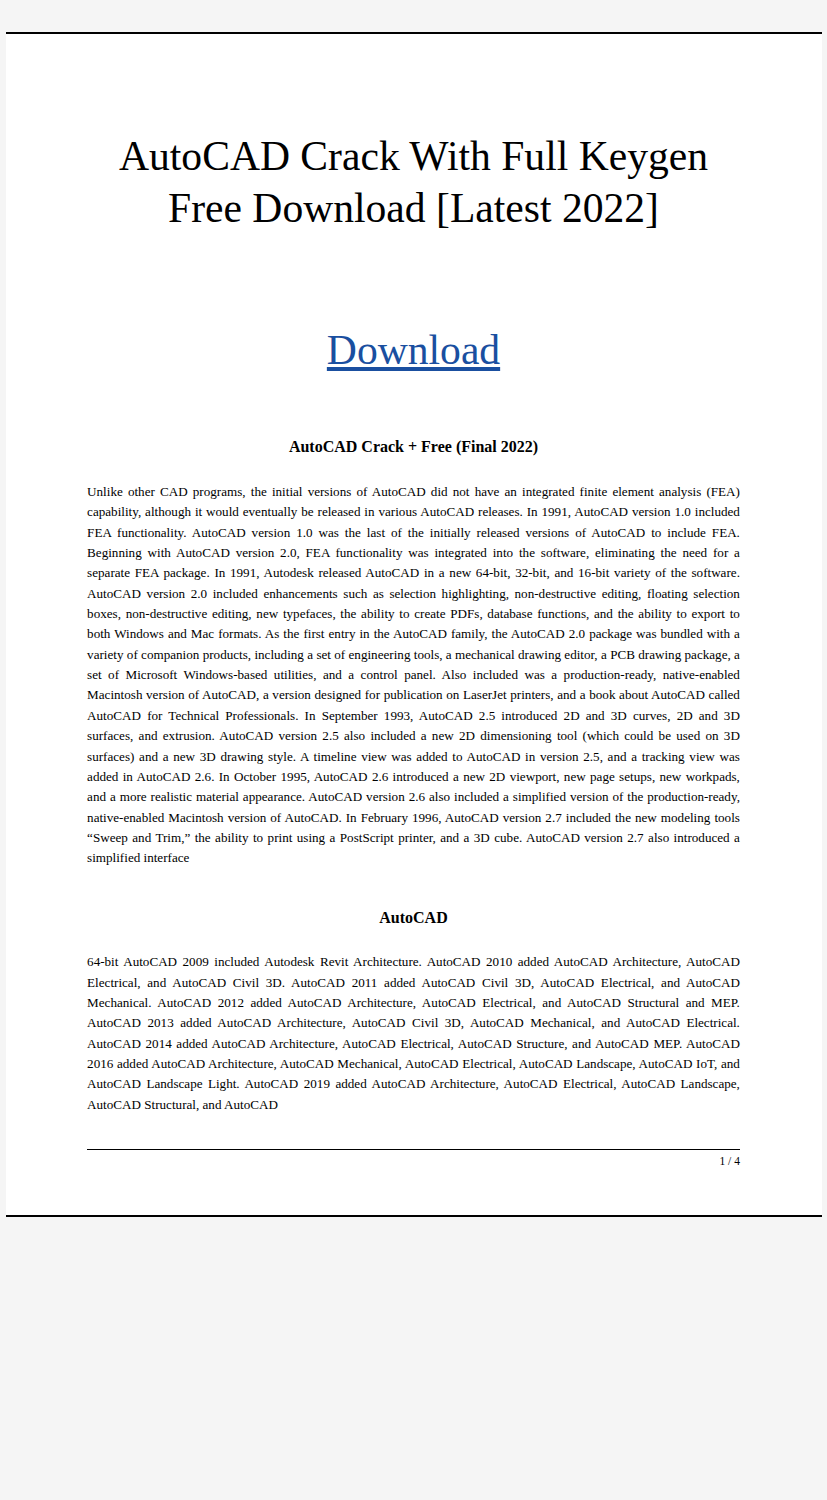AutoCAD Crack With Full Keygen
Free Download [Latest 2022]
Download
AutoCAD Crack + Free (Final 2022)
Unlike other CAD programs, the initial versions of AutoCAD did not have an integrated finite element analysis (FEA) capability, although it would eventually be released in various AutoCAD releases. In 1991, AutoCAD version 1.0 included FEA functionality. AutoCAD version 1.0 was the last of the initially released versions of AutoCAD to include FEA. Beginning with AutoCAD version 2.0, FEA functionality was integrated into the software, eliminating the need for a separate FEA package. In 1991, Autodesk released AutoCAD in a new 64-bit, 32-bit, and 16-bit variety of the software. AutoCAD version 2.0 included enhancements such as selection highlighting, non-destructive editing, floating selection boxes, non-destructive editing, new typefaces, the ability to create PDFs, database functions, and the ability to export to both Windows and Mac formats. As the first entry in the AutoCAD family, the AutoCAD 2.0 package was bundled with a variety of companion products, including a set of engineering tools, a mechanical drawing editor, a PCB drawing package, a set of Microsoft Windows-based utilities, and a control panel. Also included was a production-ready, native-enabled Macintosh version of AutoCAD, a version designed for publication on LaserJet printers, and a book about AutoCAD called AutoCAD for Technical Professionals. In September 1993, AutoCAD 2.5 introduced 2D and 3D curves, 2D and 3D surfaces, and extrusion. AutoCAD version 2.5 also included a new 2D dimensioning tool (which could be used on 3D surfaces) and a new 3D drawing style. A timeline view was added to AutoCAD in version 2.5, and a tracking view was added in AutoCAD 2.6. In October 1995, AutoCAD 2.6 introduced a new 2D viewport, new page setups, new workpads, and a more realistic material appearance. AutoCAD version 2.6 also included a simplified version of the production-ready, native-enabled Macintosh version of AutoCAD. In February 1996, AutoCAD version 2.7 included the new modeling tools “Sweep and Trim,” the ability to print using a PostScript printer, and a 3D cube. AutoCAD version 2.7 also introduced a simplified interface
AutoCAD
64-bit AutoCAD 2009 included Autodesk Revit Architecture. AutoCAD 2010 added AutoCAD Architecture, AutoCAD Electrical, and AutoCAD Civil 3D. AutoCAD 2011 added AutoCAD Civil 3D, AutoCAD Electrical, and AutoCAD Mechanical. AutoCAD 2012 added AutoCAD Architecture, AutoCAD Electrical, and AutoCAD Structural and MEP. AutoCAD 2013 added AutoCAD Architecture, AutoCAD Civil 3D, AutoCAD Mechanical, and AutoCAD Electrical. AutoCAD 2014 added AutoCAD Architecture, AutoCAD Electrical, AutoCAD Structure, and AutoCAD MEP. AutoCAD 2016 added AutoCAD Architecture, AutoCAD Mechanical, AutoCAD Electrical, AutoCAD Landscape, AutoCAD IoT, and AutoCAD Landscape Light. AutoCAD 2019 added AutoCAD Architecture, AutoCAD Electrical, AutoCAD Landscape, AutoCAD Structural, and AutoCAD
1 / 4